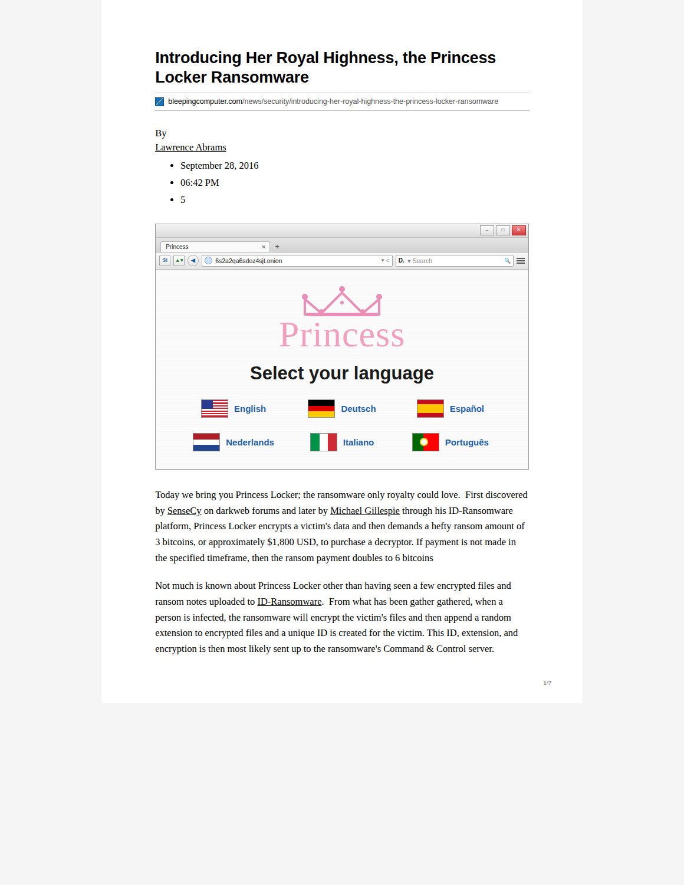Introducing Her Royal Highness, the Princess Locker Ransomware
bleepingcomputer.com/news/security/introducing-her-royal-highness-the-princess-locker-ransomware
By
Lawrence Abrams
September 28, 2016
06:42 PM
5
–
□
✕
Princess✕
+
S!
▲▾
◀
6s2a2qa6sdoz4sjt.onion ▼ C
D. ▾ Search 🔍
Princess
Select your language
English
Deutsch
Español
Nederlands
Italiano
Português
Today we bring you Princess Locker; the ransomware only royalty could love. First discovered by SenseCy on darkweb forums and later by Michael Gillespie through his ID-Ransomware platform, Princess Locker encrypts a victim's data and then demands a hefty ransom amount of 3 bitcoins, or approximately $1,800 USD, to purchase a decryptor. If payment is not made in the specified timeframe, then the ransom payment doubles to 6 bitcoins
Not much is known about Princess Locker other than having seen a few encrypted files and ransom notes uploaded to ID-Ransomware. From what has been gather gathered, when a person is infected, the ransomware will encrypt the victim's files and then append a random extension to encrypted files and a unique ID is created for the victim. This ID, extension, and encryption is then most likely sent up to the ransomware's Command & Control server.
1/7